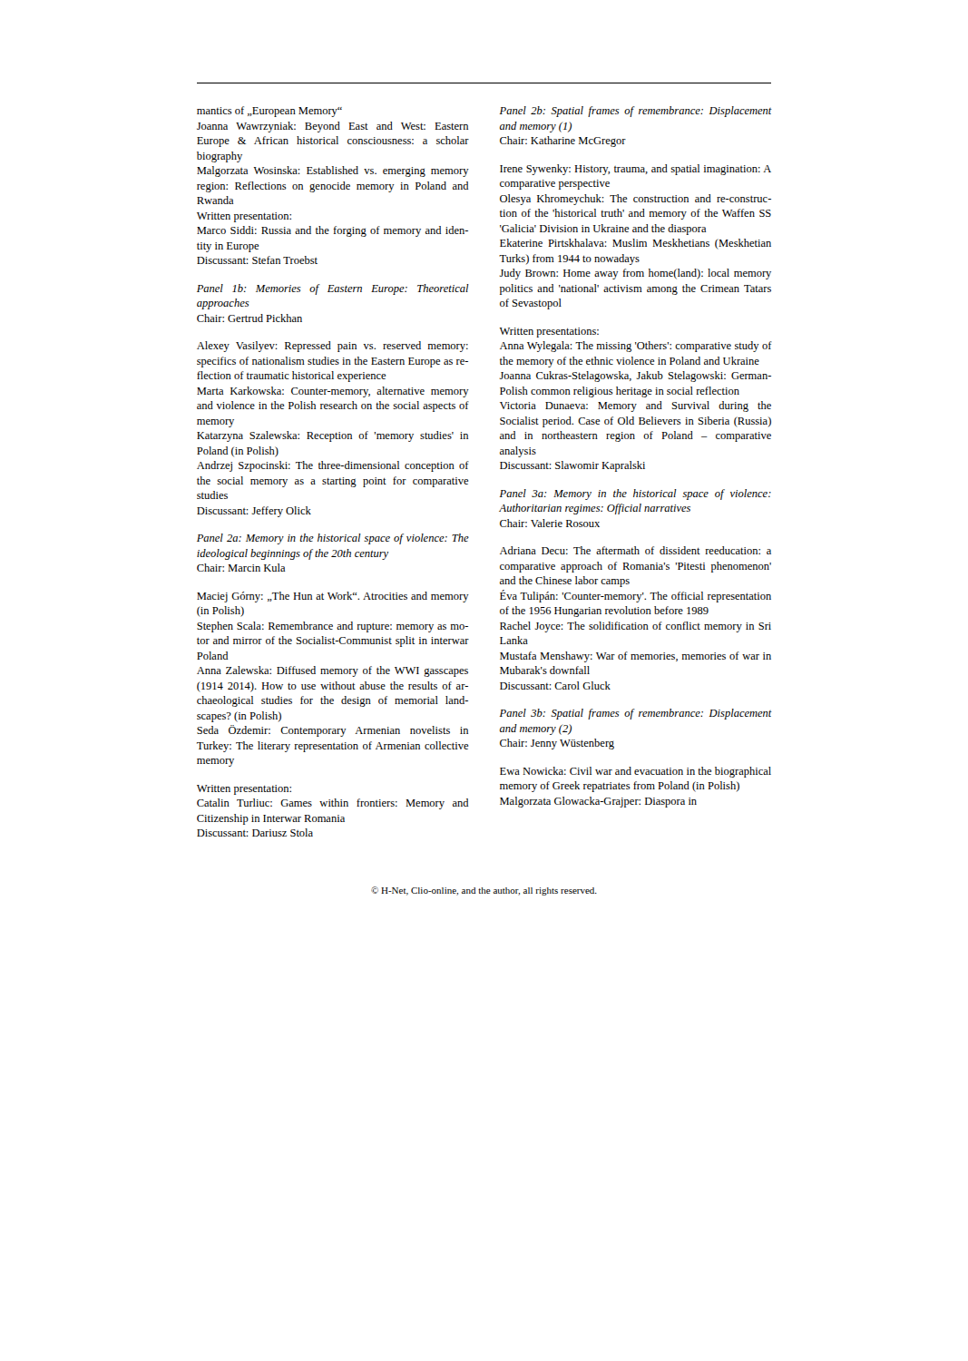mantics of „European Memory“
Joanna Wawrzyniak: Beyond East and West: Eastern Europe & African historical consciousness: a scholar biography
Malgorzata Wosinska: Established vs. emerging memory region: Reflections on genocide memory in Poland and Rwanda
Written presentation:
Marco Siddi: Russia and the forging of memory and identity in Europe
Discussant: Stefan Troebst
Panel 1b: Memories of Eastern Europe: Theoretical approaches
Chair: Gertrud Pickhan
Alexey Vasilyev: Repressed pain vs. reserved memory: specifics of nationalism studies in the Eastern Europe as reflection of traumatic historical experience
Marta Karkowska: Counter-memory, alternative memory and violence in the Polish research on the social aspects of memory
Katarzyna Szalewska: Reception of 'memory studies' in Poland (in Polish)
Andrzej Szpocinski: The three-dimensional conception of the social memory as a starting point for comparative studies
Discussant: Jeffery Olick
Panel 2a: Memory in the historical space of violence: The ideological beginnings of the 20th century
Chair: Marcin Kula
Maciej Górny: „The Hun at Work“. Atrocities and memory (in Polish)
Stephen Scala: Remembrance and rupture: memory as motor and mirror of the Socialist-Communist split in interwar Poland
Anna Zalewska: Diffused memory of the WWI gasscapes (1914 2014). How to use without abuse the results of archaeological studies for the design of memorial landscapes? (in Polish)
Seda Özdemir: Contemporary Armenian novelists in Turkey: The literary representation of Armenian collective memory
Written presentation:
Catalin Turliuc: Games within frontiers: Memory and Citizenship in Interwar Romania
Discussant: Dariusz Stola
Panel 2b: Spatial frames of remembrance: Displacement and memory (1)
Chair: Katharine McGregor
Irene Sywenky: History, trauma, and spatial imagination: A comparative perspective
Olesya Khromeychuk: The construction and re-construction of the 'historical truth' and memory of the Waffen SS 'Galicia' Division in Ukraine and the diaspora
Ekaterine Pirtskhalava: Muslim Meskhetians (Meskhetian Turks) from 1944 to nowadays
Judy Brown: Home away from home(land): local memory politics and 'national' activism among the Crimean Tatars of Sevastopol
Written presentations:
Anna Wylegala: The missing 'Others': comparative study of the memory of the ethnic violence in Poland and Ukraine
Joanna Cukras-Stelagowska, Jakub Stelagowski: German-Polish common religious heritage in social reflection
Victoria Dunaeva: Memory and Survival during the Socialist period. Case of Old Believers in Siberia (Russia) and in northeastern region of Poland – comparative analysis
Discussant: Slawomir Kapralski
Panel 3a: Memory in the historical space of violence: Authoritarian regimes: Official narratives
Chair: Valerie Rosoux
Adriana Decu: The aftermath of dissident reeducation: a comparative approach of Romania's 'Pitesti phenomenon' and the Chinese labor camps
Éva Tulipán: 'Counter-memory'. The official representation of the 1956 Hungarian revolution before 1989
Rachel Joyce: The solidification of conflict memory in Sri Lanka
Mustafa Menshawy: War of memories, memories of war in Mubarak's downfall
Discussant: Carol Gluck
Panel 3b: Spatial frames of remembrance: Displacement and memory (2)
Chair: Jenny Wüstenberg
Ewa Nowicka: Civil war and evacuation in the biographical memory of Greek repatriates from Poland (in Polish)
Malgorzata Glowacka-Grajper: Diaspora in
© H-Net, Clio-online, and the author, all rights reserved.